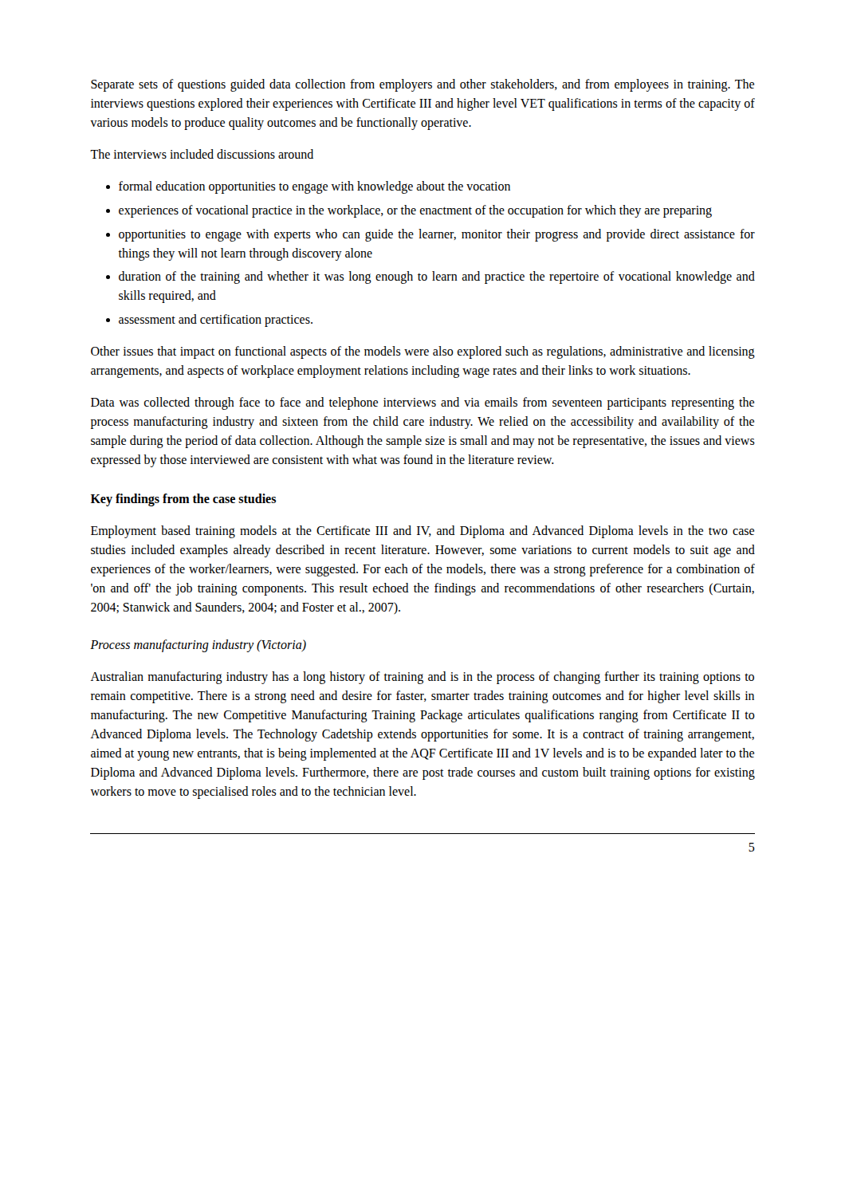Separate sets of questions guided data collection from employers and other stakeholders, and from employees in training. The interviews questions explored their experiences with Certificate III and higher level VET qualifications in terms of the capacity of various models to produce quality outcomes and be functionally operative.
The interviews included discussions around
formal education opportunities to engage with knowledge about the vocation
experiences of vocational practice in the workplace, or the enactment of the occupation for which they are preparing
opportunities to engage with experts who can guide the learner, monitor their progress and provide direct assistance for things they will not learn through discovery alone
duration of the training and whether it was long enough to learn and practice the repertoire of vocational knowledge and skills required, and
assessment and certification practices.
Other issues that impact on functional aspects of the models were also explored such as regulations, administrative and licensing arrangements, and aspects of workplace employment relations including wage rates and their links to work situations.
Data was collected through face to face and telephone interviews and via emails from seventeen participants representing the process manufacturing industry and sixteen from the child care industry. We relied on the accessibility and availability of the sample during the period of data collection. Although the sample size is small and may not be representative, the issues and views expressed by those interviewed are consistent with what was found in the literature review.
Key findings from the case studies
Employment based training models at the Certificate III and IV, and Diploma and Advanced Diploma levels in the two case studies included examples already described in recent literature. However, some variations to current models to suit age and experiences of the worker/learners, were suggested. For each of the models, there was a strong preference for a combination of 'on and off' the job training components. This result echoed the findings and recommendations of other researchers (Curtain, 2004; Stanwick and Saunders, 2004; and Foster et al., 2007).
Process manufacturing industry (Victoria)
Australian manufacturing industry has a long history of training and is in the process of changing further its training options to remain competitive. There is a strong need and desire for faster, smarter trades training outcomes and for higher level skills in manufacturing. The new Competitive Manufacturing Training Package articulates qualifications ranging from Certificate II to Advanced Diploma levels. The Technology Cadetship extends opportunities for some. It is a contract of training arrangement, aimed at young new entrants, that is being implemented at the AQF Certificate III and 1V levels and is to be expanded later to the Diploma and Advanced Diploma levels. Furthermore, there are post trade courses and custom built training options for existing workers to move to specialised roles and to the technician level.
5